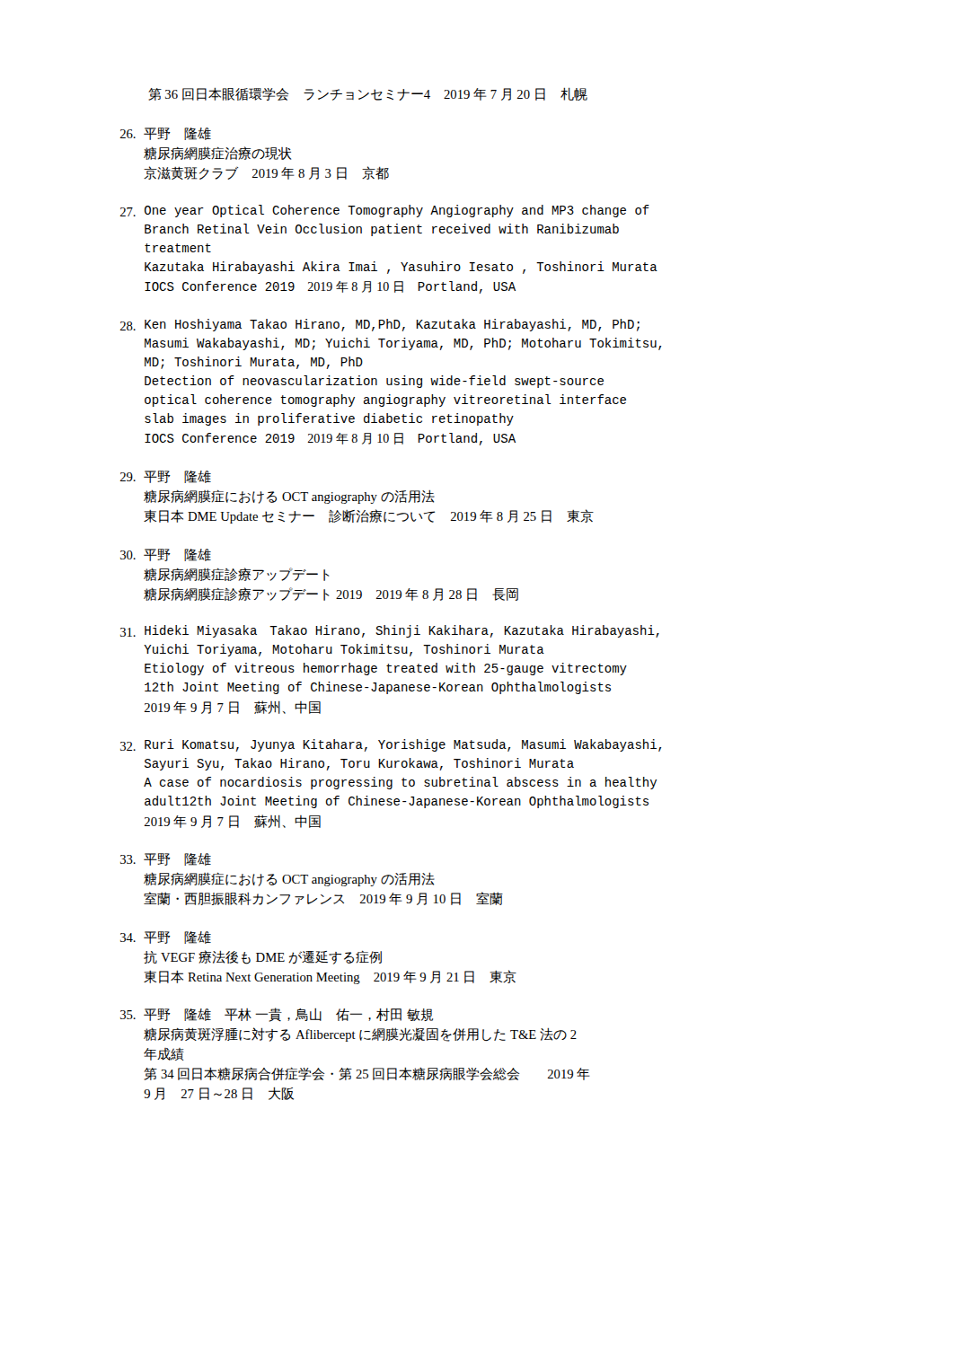第 36 回日本眼循環学会　ランチョンセミナー4　2019 年 7 月 20 日　札幌
26. 平野　隆雄 糖尿病網膜症治療の現状 京滋黄斑クラブ　2019 年 8 月 3 日　京都
27. One year Optical Coherence Tomography Angiography and MP3 change of Branch Retinal Vein Occlusion patient received with Ranibizumab treatment Kazutaka Hirabayashi Akira Imai , Yasuhiro Iesato , Toshinori Murata IOCS Conference 2019　2019 年 8 月 10 日　Portland, USA
28. Ken Hoshiyama Takao Hirano, MD,PhD, Kazutaka Hirabayashi, MD, PhD; Masumi Wakabayashi, MD; Yuichi Toriyama, MD, PhD; Motoharu Tokimitsu, MD; Toshinori Murata, MD, PhD Detection of neovascularization using wide-field swept-source optical coherence tomography angiography vitreoretinal interface slab images in proliferative diabetic retinopathy IOCS Conference 2019　2019 年 8 月 10 日　Portland, USA
29. 平野　隆雄 糖尿病網膜症における OCT angiography の活用法 東日本 DME Update セミナー　診断治療について　2019 年 8 月 25 日　東京
30. 平野　隆雄 糖尿病網膜症診療アップデート 糖尿病網膜症診療アップデート 2019　2019 年 8 月 28 日　長岡
31. Hideki Miyasaka　Takao Hirano, Shinji Kakihara, Kazutaka Hirabayashi, Yuichi Toriyama, Motoharu Tokimitsu, Toshinori Murata Etiology of vitreous hemorrhage treated with 25-gauge vitrectomy 12th Joint Meeting of Chinese-Japanese-Korean Ophthalmologists 2019 年 9 月 7 日　蘇州、中国
32. Ruri Komatsu, Jyunya Kitahara, Yorishige Matsuda, Masumi Wakabayashi, Sayuri Syu, Takao Hirano, Toru Kurokawa, Toshinori Murata A case of nocardiosis progressing to subretinal abscess in a healthy adult12th Joint Meeting of Chinese-Japanese-Korean Ophthalmologists 2019 年 9 月 7 日　蘇州、中国
33. 平野　隆雄 糖尿病網膜症における OCT angiography の活用法 室蘭・西胆振眼科カンファレンス　2019 年 9 月 10 日　室蘭
34. 平野　隆雄 抗 VEGF 療法後も DME が遷延する症例 東日本 Retina Next Generation Meeting　2019 年 9 月 21 日　東京
35. 平野　隆雄　平林 一貴，鳥山　佑一，村田 敏規 糖尿病黄斑浮腫に対する Aflibercept に網膜光凝固を併用した T&E 法の 2 年成績 第 34 回日本糖尿病合併症学会・第 25 回日本糖尿病眼学会総会　　2019 年 9 月　27 日～28 日　大阪